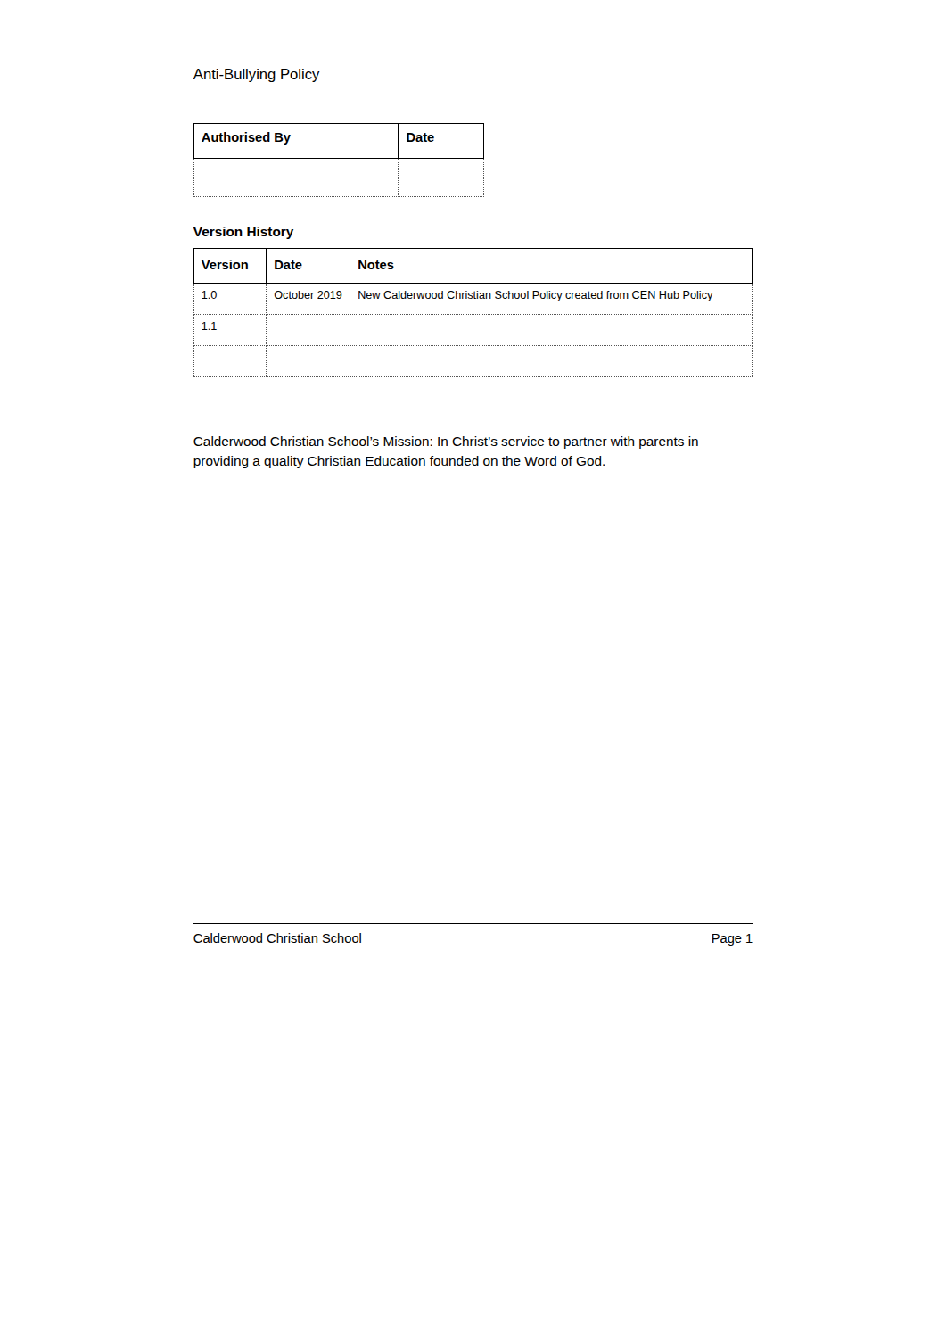Anti-Bullying Policy
| Authorised By | Date |
| --- | --- |
Version History
| Version | Date | Notes |
| --- | --- | --- |
| 1.0 | October 2019 | New Calderwood Christian School Policy created from CEN Hub Policy |
| 1.1 | | |
Calderwood Christian School’s Mission: In Christ’s service to partner with parents in providing a quality Christian Education founded on the Word of God.
Calderwood Christian School Page 1